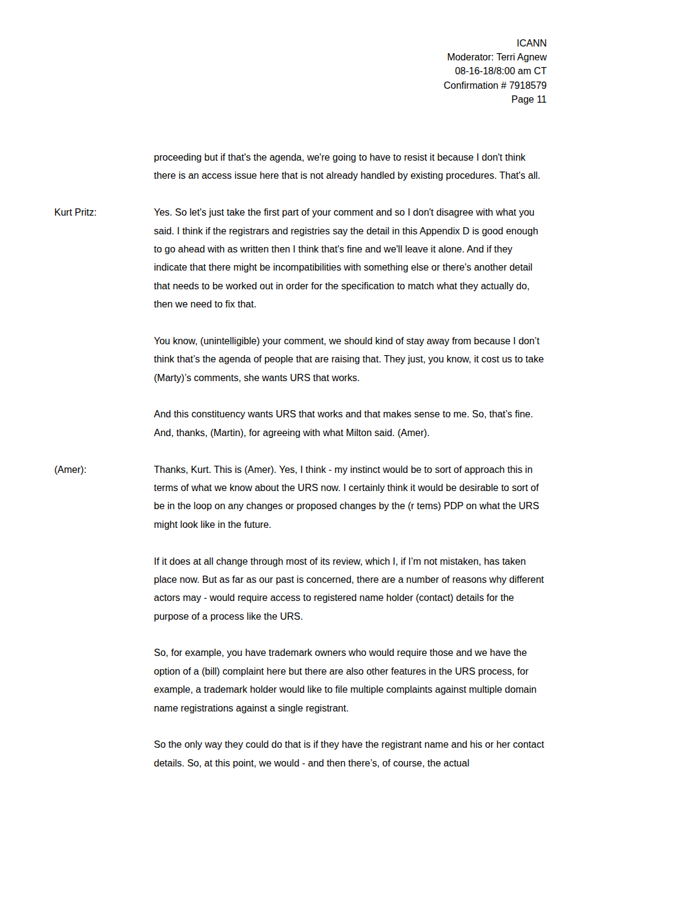ICANN
Moderator: Terri Agnew
08-16-18/8:00 am CT
Confirmation # 7918579
Page 11
proceeding but if that's the agenda, we're going to have to resist it because I don't think there is an access issue here that is not already handled by existing procedures. That's all.
Kurt Pritz:
Yes. So let's just take the first part of your comment and so I don't disagree with what you said. I think if the registrars and registries say the detail in this Appendix D is good enough to go ahead with as written then I think that's fine and we'll leave it alone. And if they indicate that there might be incompatibilities with something else or there's another detail that needs to be worked out in order for the specification to match what they actually do, then we need to fix that.
You know, (unintelligible) your comment, we should kind of stay away from because I don’t think that’s the agenda of people that are raising that. They just, you know, it cost us to take (Marty)’s comments, she wants URS that works.
And this constituency wants URS that works and that makes sense to me. So, that’s fine. And, thanks, (Martin), for agreeing with what Milton said. (Amer).
(Amer):
Thanks, Kurt. This is (Amer). Yes, I think - my instinct would be to sort of approach this in terms of what we know about the URS now. I certainly think it would be desirable to sort of be in the loop on any changes or proposed changes by the (r tems) PDP on what the URS might look like in the future.
If it does at all change through most of its review, which I, if I’m not mistaken, has taken place now. But as far as our past is concerned, there are a number of reasons why different actors may - would require access to registered name holder (contact) details for the purpose of a process like the URS.
So, for example, you have trademark owners who would require those and we have the option of a (bill) complaint here but there are also other features in the URS process, for example, a trademark holder would like to file multiple complaints against multiple domain name registrations against a single registrant.
So the only way they could do that is if they have the registrant name and his or her contact details. So, at this point, we would - and then there’s, of course, the actual